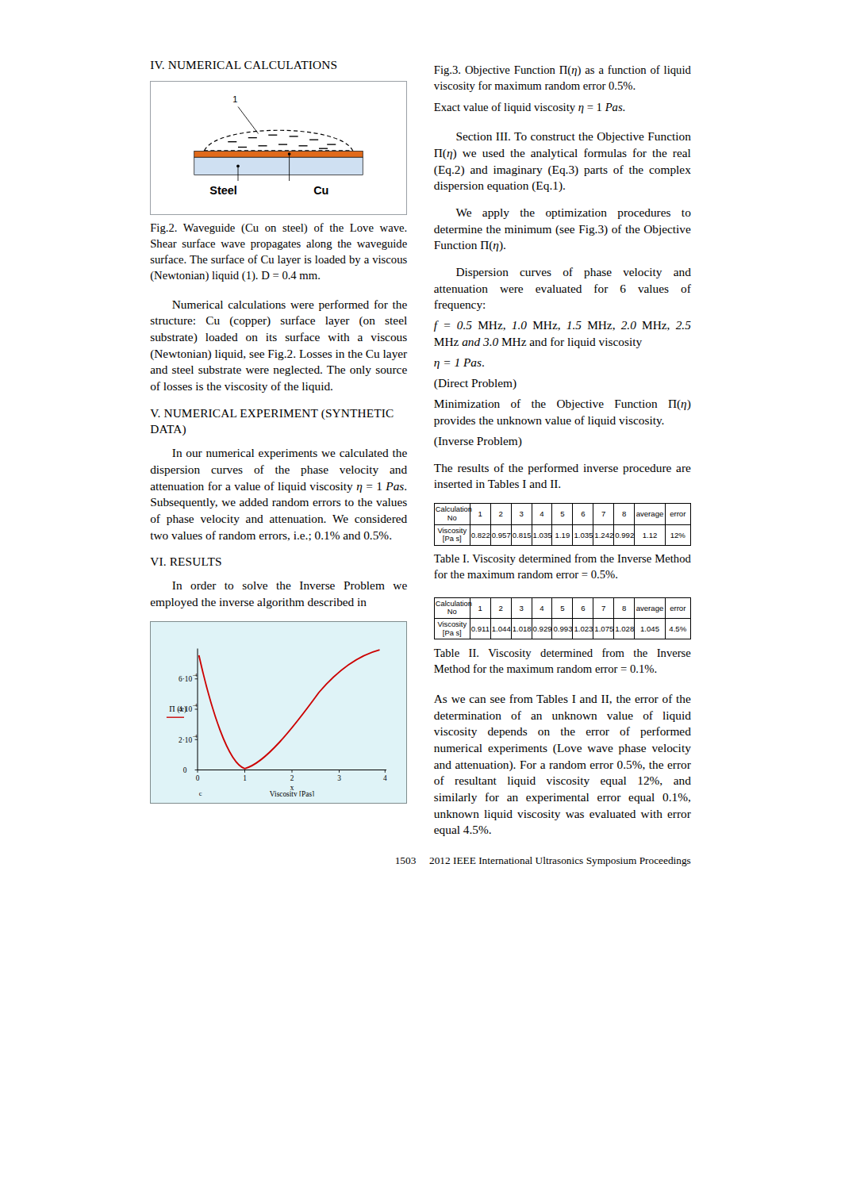IV. NUMERICAL CALCULATIONS
1 Cu Steel
Fig.2. Waveguide (Cu on steel) of the Love wave. Shear surface wave propagates along the waveguide surface. The surface of Cu layer is loaded by a viscous (Newtonian) liquid (1). D = 0.4 mm.
Numerical calculations were performed for the structure: Cu (copper) surface layer (on steel substrate) loaded on its surface with a viscous (Newtonian) liquid, see Fig.2. Losses in the Cu layer and steel substrate were neglected. The only source of losses is the viscosity of the liquid.
V. NUMERICAL EXPERIMENT (SYNTHETIC DATA)
In our numerical experiments we calculated the dispersion curves of the phase velocity and attenuation for a value of liquid viscosity η = 1 Pas. Subsequently, we added random errors to the values of phase velocity and attenuation. We considered two values of random errors, i.e.; 0.1% and 0.5%.
VI. RESULTS
In order to solve the Inverse Problem we employed the inverse algorithm described in
0 2·10 -4 4·10 -4 6·10 -4 Π (x) 0 1 2 3 4 x Viscosity [Pas] c
Fig.3. Objective Function Π(η) as a function of liquid viscosity for maximum random error 0.5%.
Exact value of liquid viscosity η = 1 Pas.
Section III. To construct the Objective Function Π(η) we used the analytical formulas for the real (Eq.2) and imaginary (Eq.3) parts of the complex dispersion equation (Eq.1).
We apply the optimization procedures to determine the minimum (see Fig.3) of the Objective Function Π(η).
Dispersion curves of phase velocity and attenuation were evaluated for 6 values of frequency:
f = 0.5 MHz, 1.0 MHz, 1.5 MHz, 2.0 MHz, 2.5 MHz and 3.0 MHz and for liquid viscosity
η = 1 Pas.
(Direct Problem)
Minimization of the Objective Function Π(η) provides the unknown value of liquid viscosity.
(Inverse Problem)
The results of the performed inverse procedure are inserted in Tables I and II.
| Calculation No | 1 | 2 | 3 | 4 | 5 | 6 | 7 | 8 | average | error |
| --- | --- | --- | --- | --- | --- | --- | --- | --- | --- | --- |
| Viscosity [Pa s] | 0.822 | 0.957 | 0.815 | 1.035 | 1.19 | 1.035 | 1.242 | 0.992 | 1.12 | 12% |
Table I. Viscosity determined from the Inverse Method for the maximum random error = 0.5%.
| Calculation No | 1 | 2 | 3 | 4 | 5 | 6 | 7 | 8 | average | error |
| --- | --- | --- | --- | --- | --- | --- | --- | --- | --- | --- |
| Viscosity [Pa s] | 0.911 | 1.044 | 1.018 | 0.929 | 0.993 | 1.023 | 1.075 | 1.028 | 1.045 | 4.5% |
Table II. Viscosity determined from the Inverse Method for the maximum random error = 0.1%.
As we can see from Tables I and II, the error of the determination of an unknown value of liquid viscosity depends on the error of performed numerical experiments (Love wave phase velocity and attenuation). For a random error 0.5%, the error of resultant liquid viscosity equal 12%, and similarly for an experimental error equal 0.1%, unknown liquid viscosity was evaluated with error equal 4.5%.
1503 2012 IEEE International Ultrasonics Symposium Proceedings